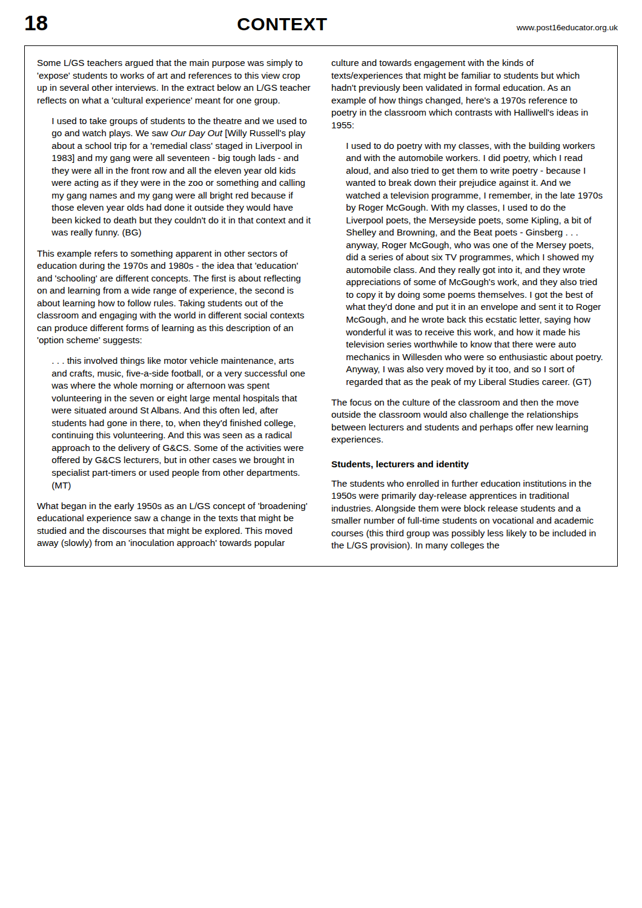18
CONTEXT
www.post16educator.org.uk
Some L/GS teachers argued that the main purpose was simply to 'expose' students to works of art and references to this view crop up in several other interviews. In the extract below an L/GS teacher reflects on what a 'cultural experience' meant for one group.
I used to take groups of students to the theatre and we used to go and watch plays. We saw Our Day Out [Willy Russell's play about a school trip for a 'remedial class' staged in Liverpool in 1983] and my gang were all seventeen - big tough lads - and they were all in the front row and all the eleven year old kids were acting as if they were in the zoo or something and calling my gang names and my gang were all bright red because if those eleven year olds had done it outside they would have been kicked to death but they couldn't do it in that context and it was really funny. (BG)
This example refers to something apparent in other sectors of education during the 1970s and 1980s - the idea that 'education' and 'schooling' are different concepts. The first is about reflecting on and learning from a wide range of experience, the second is about learning how to follow rules. Taking students out of the classroom and engaging with the world in different social contexts can produce different forms of learning as this description of an 'option scheme' suggests:
. . . this involved things like motor vehicle maintenance, arts and crafts, music, five-a-side football, or a very successful one was where the whole morning or afternoon was spent volunteering in the seven or eight large mental hospitals that were situated around St Albans. And this often led, after students had gone in there, to, when they'd finished college, continuing this volunteering. And this was seen as a radical approach to the delivery of G&CS. Some of the activities were offered by G&CS lecturers, but in other cases we brought in specialist part-timers or used people from other departments. (MT)
What began in the early 1950s as an L/GS concept of 'broadening' educational experience saw a change in the texts that might be studied and the discourses that might be explored. This moved away (slowly) from an 'inoculation approach' towards popular culture and towards engagement with the kinds of texts/experiences that might be familiar to students but which hadn't previously been validated in formal education. As an example of how things changed, here's a 1970s reference to poetry in the classroom which contrasts with Halliwell's ideas in 1955:
I used to do poetry with my classes, with the building workers and with the automobile workers. I did poetry, which I read aloud, and also tried to get them to write poetry - because I wanted to break down their prejudice against it. And we watched a television programme, I remember, in the late 1970s by Roger McGough. With my classes, I used to do the Liverpool poets, the Merseyside poets, some Kipling, a bit of Shelley and Browning, and the Beat poets - Ginsberg . . . anyway, Roger McGough, who was one of the Mersey poets, did a series of about six TV programmes, which I showed my automobile class. And they really got into it, and they wrote appreciations of some of McGough's work, and they also tried to copy it by doing some poems themselves. I got the best of what they'd done and put it in an envelope and sent it to Roger McGough, and he wrote back this ecstatic letter, saying how wonderful it was to receive this work, and how it made his television series worthwhile to know that there were auto mechanics in Willesden who were so enthusiastic about poetry. Anyway, I was also very moved by it too, and so I sort of regarded that as the peak of my Liberal Studies career. (GT)
The focus on the culture of the classroom and then the move outside the classroom would also challenge the relationships between lecturers and students and perhaps offer new learning experiences.
Students, lecturers and identity
The students who enrolled in further education institutions in the 1950s were primarily day-release apprentices in traditional industries. Alongside them were block release students and a smaller number of full-time students on vocational and academic courses (this third group was possibly less likely to be included in the L/GS provision). In many colleges the